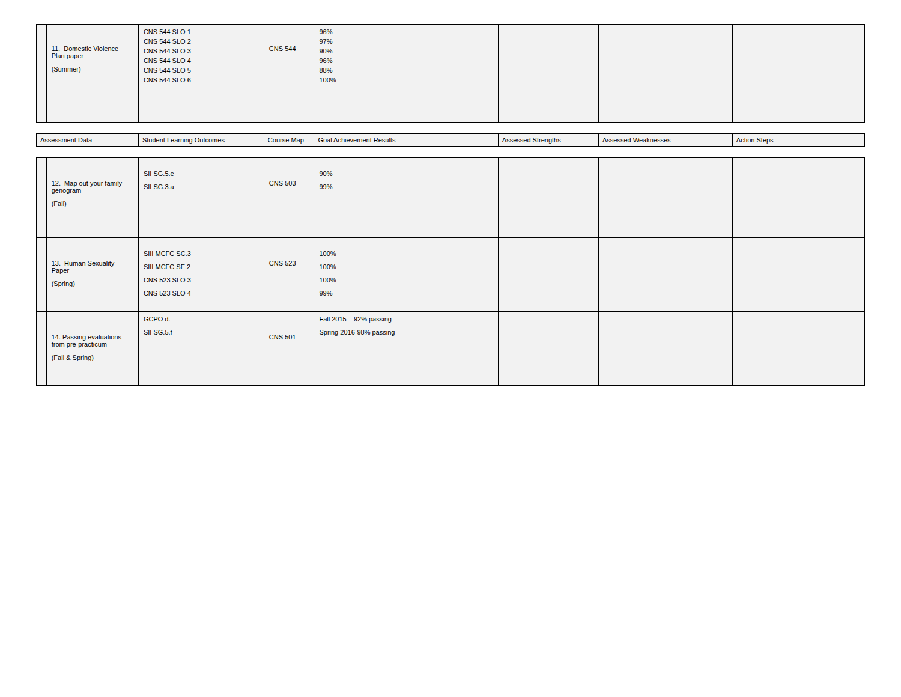| | 11. Domestic Violence Plan paper (Summer) | CNS 544 SLO 1 CNS 544 SLO 2 CNS 544 SLO 3 CNS 544 SLO 4 CNS 544 SLO 5 CNS 544 SLO 6 | CNS 544 | 96% 97% 90% 96% 88% 100% | | | |
| Assessment Data | Student Learning Outcomes | Course Map | Goal Achievement Results | Assessed Strengths | Assessed Weaknesses | Action Steps |
| | 12. Map out your family genogram (Fall) | SII SG.5.e SII SG.3.a | CNS 503 | 90% 99% | | | |
| | 13. Human Sexuality Paper (Spring) | SIII MCFC SC.3 SIII MCFC SE.2 CNS 523 SLO 3 CNS 523 SLO 4 | CNS 523 | 100% 100% 100% 99% | | | |
| | 14. Passing evaluations from pre-practicum (Fall & Spring) | GCPO d. SII SG.5.f | CNS 501 | Fall 2015 – 92% passing Spring 2016-98% passing | | | |